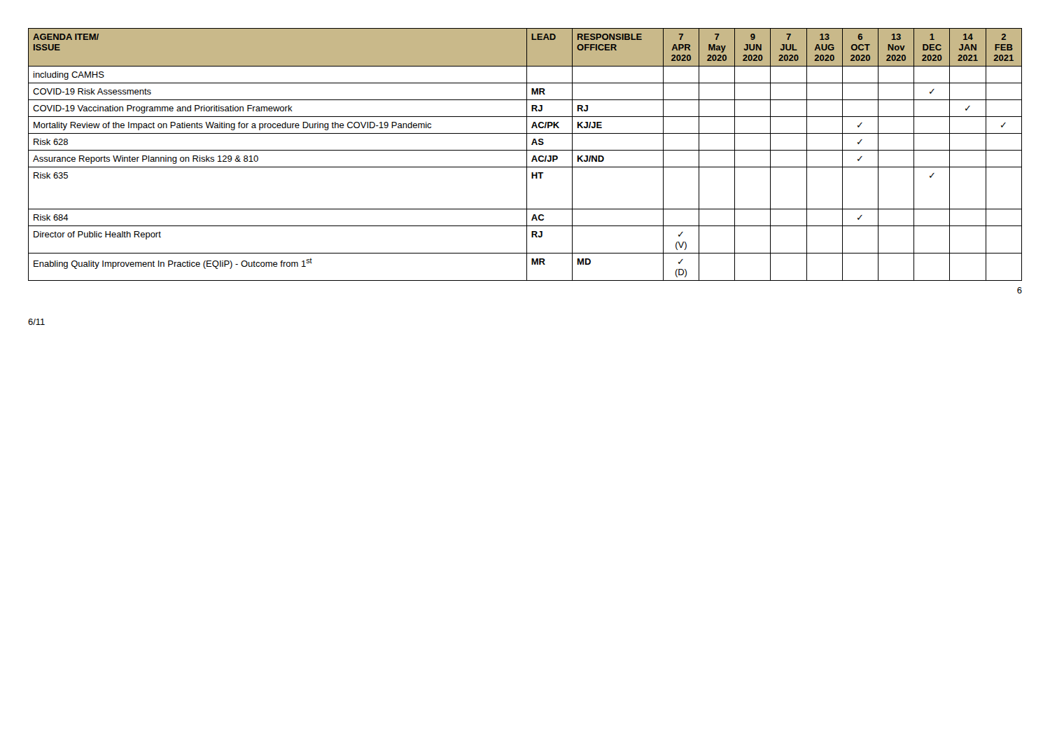| AGENDA ITEM/ ISSUE | LEAD | RESPONSIBLE OFFICER | 7 APR 2020 | 7 May 2020 | 9 JUN 2020 | 7 JUL 2020 | 13 AUG 2020 | 6 OCT 2020 | 13 Nov 2020 | 1 DEC 2020 | 14 JAN 2021 | 2 FEB 2021 |
| --- | --- | --- | --- | --- | --- | --- | --- | --- | --- | --- | --- | --- |
| including CAMHS | | | | | | | | | | | | |
| COVID-19 Risk Assessments | MR | | | | | | | | | ✓ | | |
| COVID-19 Vaccination Programme and Prioritisation Framework | RJ | RJ | | | | | | | | | ✓ | |
| Mortality Review of the Impact on Patients Waiting for a procedure During the COVID-19 Pandemic | AC/PK | KJ/JE | | | | | | ✓ | | | | ✓ |
| Risk 628 | AS | | | | | | | ✓ | | | | |
| Assurance Reports Winter Planning on Risks 129 & 810 | AC/JP | KJ/ND | | | | | | ✓ | | | | |
| Risk 635 | HT | | | | | | | | | ✓ | | |
| Risk 684 | AC | | | | | | | ✓ | | | | |
| Director of Public Health Report | RJ | | ✓ (V) | | | | | | | | | |
| Enabling Quality Improvement In Practice (EQIiP) - Outcome from 1 st | MR | MD | ✓ (D) | | | | | | | | | |
6
6/11